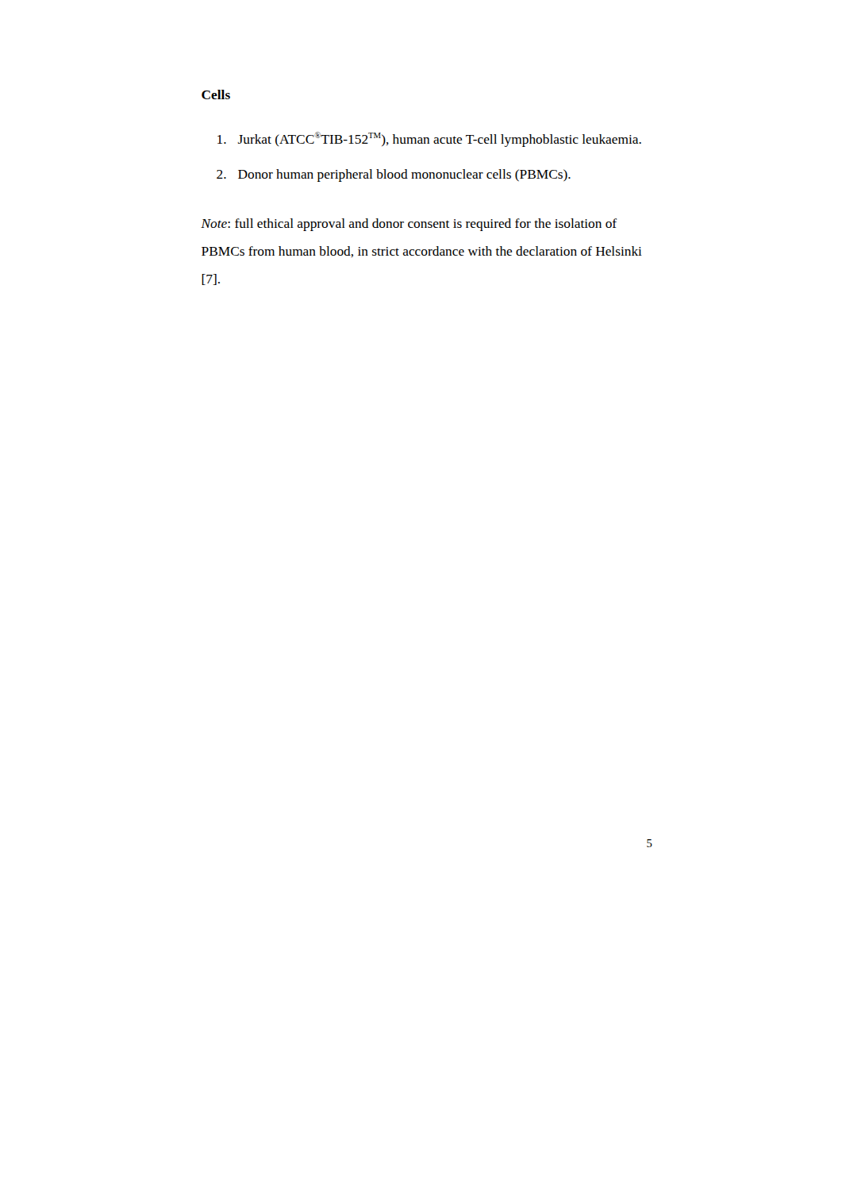Cells
Jurkat (ATCC®TIB-152TM), human acute T-cell lymphoblastic leukaemia.
Donor human peripheral blood mononuclear cells (PBMCs).
Note: full ethical approval and donor consent is required for the isolation of PBMCs from human blood, in strict accordance with the declaration of Helsinki [7].
5